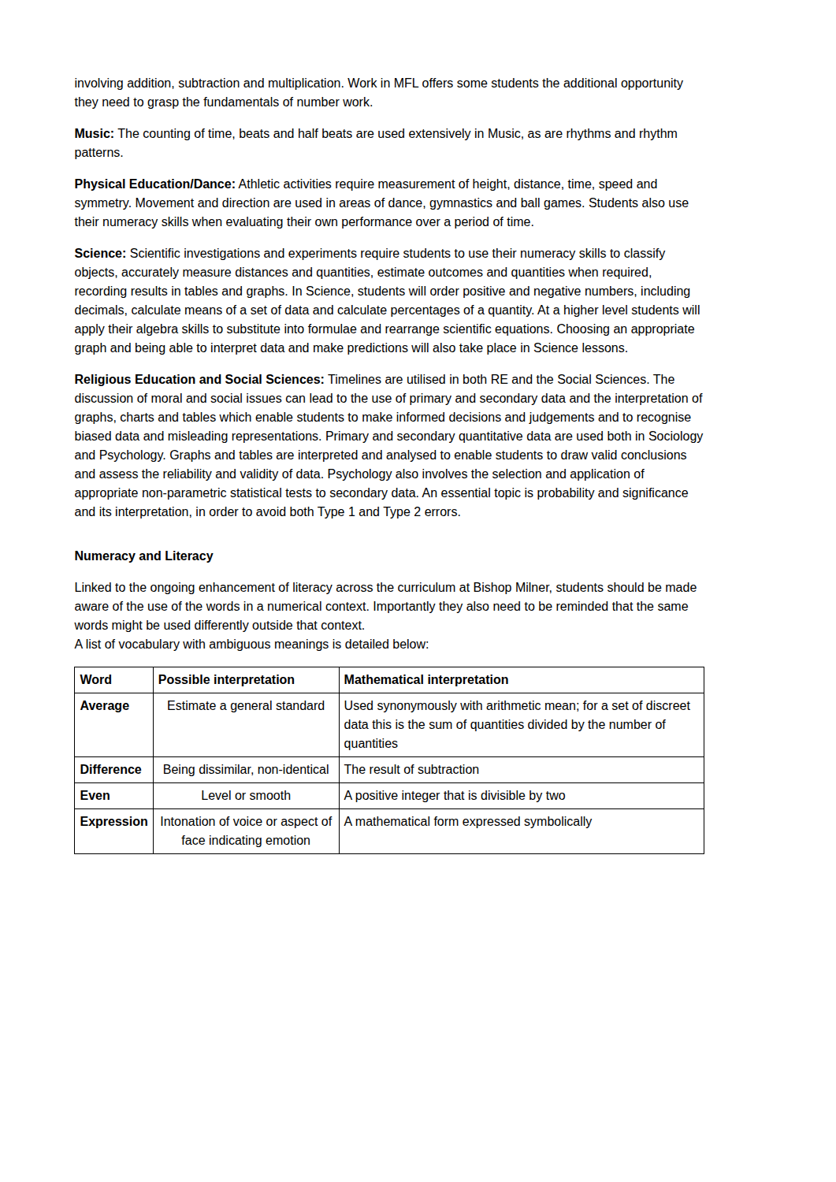involving addition, subtraction and multiplication. Work in MFL offers some students the additional opportunity they need to grasp the fundamentals of number work.
Music: The counting of time, beats and half beats are used extensively in Music, as are rhythms and rhythm patterns.
Physical Education/Dance: Athletic activities require measurement of height, distance, time, speed and symmetry. Movement and direction are used in areas of dance, gymnastics and ball games. Students also use their numeracy skills when evaluating their own performance over a period of time.
Science: Scientific investigations and experiments require students to use their numeracy skills to classify objects, accurately measure distances and quantities, estimate outcomes and quantities when required, recording results in tables and graphs. In Science, students will order positive and negative numbers, including decimals, calculate means of a set of data and calculate percentages of a quantity. At a higher level students will apply their algebra skills to substitute into formulae and rearrange scientific equations. Choosing an appropriate graph and being able to interpret data and make predictions will also take place in Science lessons.
Religious Education and Social Sciences: Timelines are utilised in both RE and the Social Sciences. The discussion of moral and social issues can lead to the use of primary and secondary data and the interpretation of graphs, charts and tables which enable students to make informed decisions and judgements and to recognise biased data and misleading representations. Primary and secondary quantitative data are used both in Sociology and Psychology. Graphs and tables are interpreted and analysed to enable students to draw valid conclusions and assess the reliability and validity of data. Psychology also involves the selection and application of appropriate non-parametric statistical tests to secondary data. An essential topic is probability and significance and its interpretation, in order to avoid both Type 1 and Type 2 errors.
Numeracy and Literacy
Linked to the ongoing enhancement of literacy across the curriculum at Bishop Milner, students should be made aware of the use of the words in a numerical context. Importantly they also need to be reminded that the same words might be used differently outside that context.
A list of vocabulary with ambiguous meanings is detailed below:
| Word | Possible interpretation | Mathematical interpretation |
| --- | --- | --- |
| Average | Estimate a general standard | Used synonymously with arithmetic mean; for a set of discreet data this is the sum of quantities divided by the number of quantities |
| Difference | Being dissimilar, non-identical | The result of subtraction |
| Even | Level or smooth | A positive integer that is divisible by two |
| Expression | Intonation of voice or aspect of face indicating emotion | A mathematical form expressed symbolically |